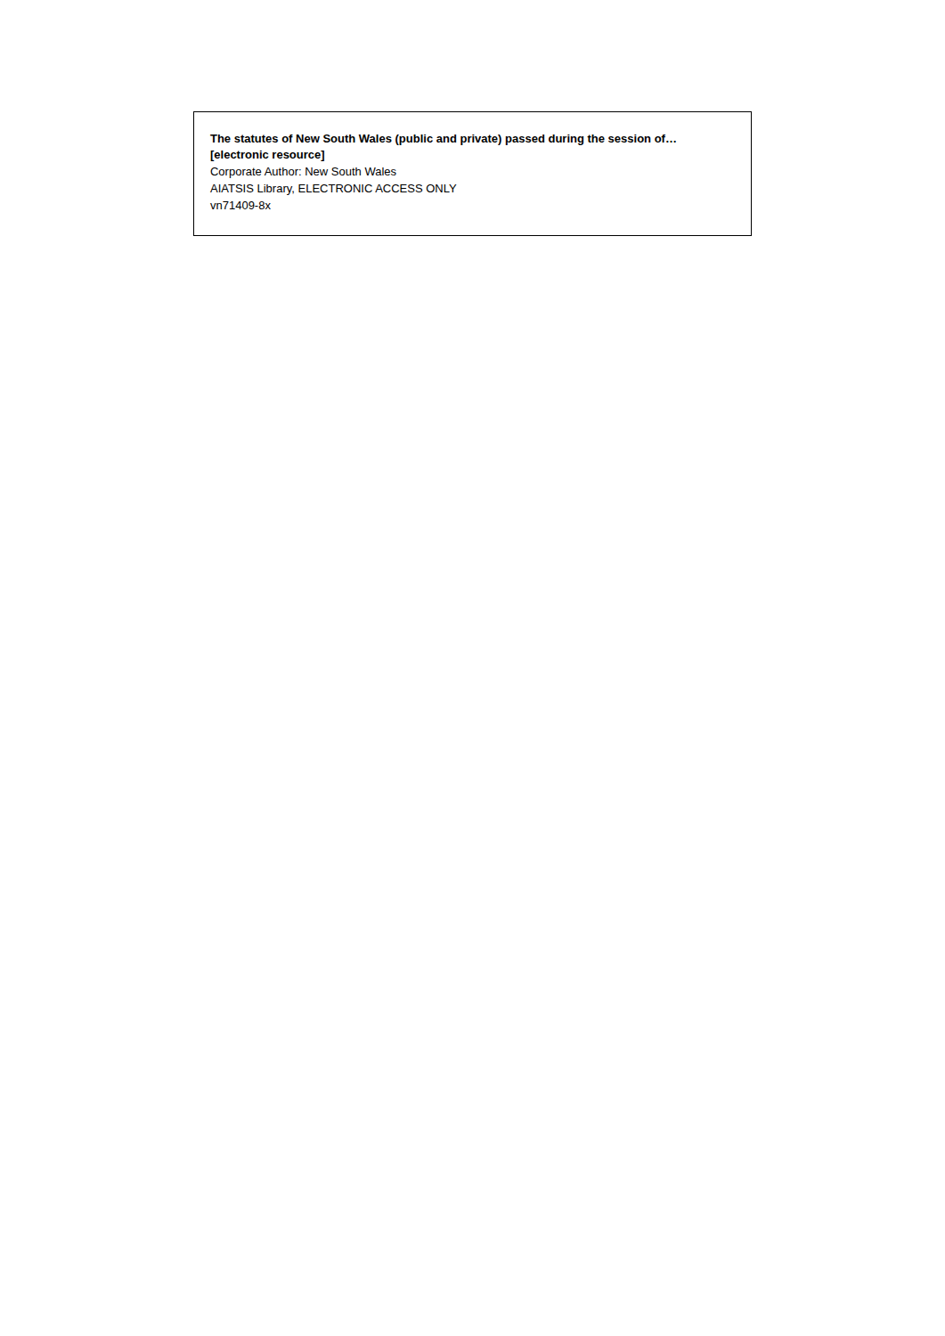The statutes of New South Wales (public and private) passed during the session of… [electronic resource]
Corporate Author: New South Wales
AIATSIS Library, ELECTRONIC ACCESS ONLY
vn71409-8x